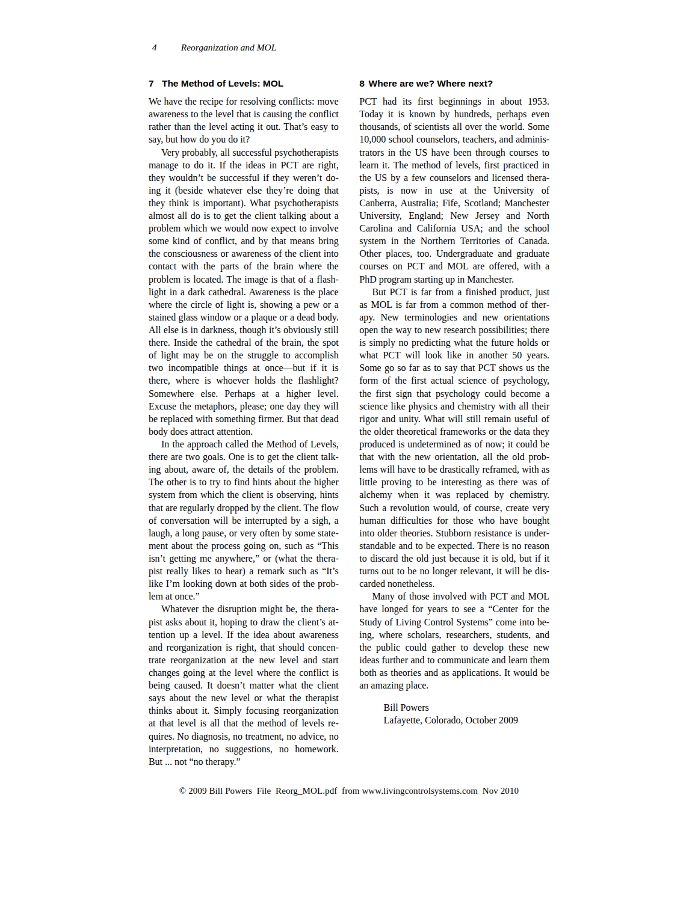4 Reorganization and MOL
7 The Method of Levels: MOL
We have the recipe for resolving conflicts: move awareness to the level that is causing the conflict rather than the level acting it out. That’s easy to say, but how do you do it?
Very probably, all successful psychotherapists manage to do it. If the ideas in PCT are right, they wouldn’t be successful if they weren’t doing it (beside whatever else they’re doing that they think is important). What psychotherapists almost all do is to get the client talking about a problem which we would now expect to involve some kind of conflict, and by that means bring the consciousness or awareness of the client into contact with the parts of the brain where the problem is located. The image is that of a flashlight in a dark cathedral. Awareness is the place where the circle of light is, showing a pew or a stained glass window or a plaque or a dead body. All else is in darkness, though it’s obviously still there. Inside the cathedral of the brain, the spot of light may be on the struggle to accomplish two incompatible things at once—but if it is there, where is whoever holds the flashlight? Somewhere else. Perhaps at a higher level. Excuse the metaphors, please; one day they will be replaced with something firmer. But that dead body does attract attention.
In the approach called the Method of Levels, there are two goals. One is to get the client talking about, aware of, the details of the problem. The other is to try to find hints about the higher system from which the client is observing, hints that are regularly dropped by the client. The flow of conversation will be interrupted by a sigh, a laugh, a long pause, or very often by some statement about the process going on, such as “This isn’t getting me anywhere,” or (what the therapist really likes to hear) a remark such as “It’s like I’m looking down at both sides of the problem at once.”
Whatever the disruption might be, the therapist asks about it, hoping to draw the client’s attention up a level. If the idea about awareness and reorganization is right, that should concentrate reorganization at the new level and start changes going at the level where the conflict is being caused. It doesn’t matter what the client says about the new level or what the therapist thinks about it. Simply focusing reorganization at that level is all that the method of levels requires. No diagnosis, no treatment, no advice, no interpretation, no suggestions, no homework. But ... not “no therapy.”
8 Where are we? Where next?
PCT had its first beginnings in about 1953. Today it is known by hundreds, perhaps even thousands, of scientists all over the world. Some 10,000 school counselors, teachers, and administrators in the US have been through courses to learn it. The method of levels, first practiced in the US by a few counselors and licensed therapists, is now in use at the University of Canberra, Australia; Fife, Scotland; Manchester University, England; New Jersey and North Carolina and California USA; and the school system in the Northern Territories of Canada. Other places, too. Undergraduate and graduate courses on PCT and MOL are offered, with a PhD program starting up in Manchester.
But PCT is far from a finished product, just as MOL is far from a common method of therapy. New terminologies and new orientations open the way to new research possibilities; there is simply no predicting what the future holds or what PCT will look like in another 50 years. Some go so far as to say that PCT shows us the form of the first actual science of psychology, the first sign that psychology could become a science like physics and chemistry with all their rigor and unity. What will still remain useful of the older theoretical frameworks or the data they produced is undetermined as of now; it could be that with the new orientation, all the old problems will have to be drastically reframed, with as little proving to be interesting as there was of alchemy when it was replaced by chemistry. Such a revolution would, of course, create very human difficulties for those who have bought into older theories. Stubborn resistance is understandable and to be expected. There is no reason to discard the old just because it is old, but if it turns out to be no longer relevant, it will be discarded nonetheless.
Many of those involved with PCT and MOL have longed for years to see a “Center for the Study of Living Control Systems” come into being, where scholars, researchers, students, and the public could gather to develop these new ideas further and to communicate and learn them both as theories and as applications. It would be an amazing place.
Bill Powers
Lafayette, Colorado, October 2009
© 2009 Bill Powers File Reorg_MOL.pdf from www.livingcontrolsystems.com Nov 2010